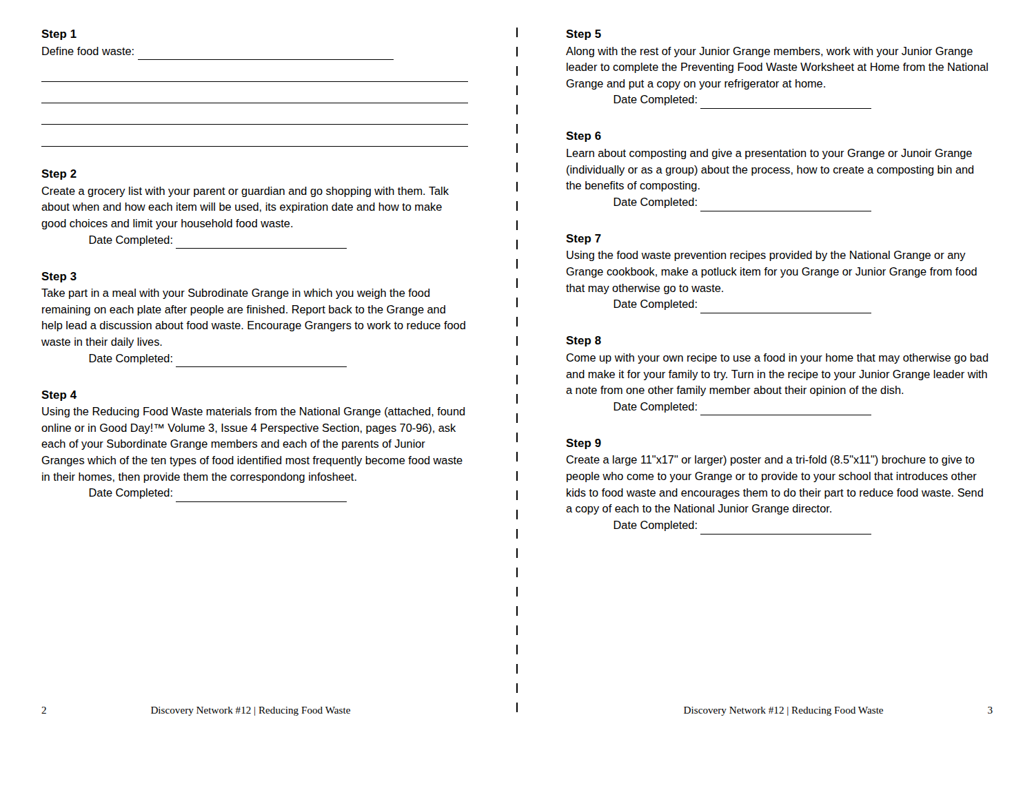Step 1
Define food waste:
Step 2
Create a grocery list with your parent or guardian and go shopping with them. Talk about when and how each item will be used, its expiration date and how to make good choices and limit your household food waste.
Date Completed:
Step 3
Take part in a meal with your Subrodinate Grange in which you weigh the food remaining on each plate after people are finished. Report back to the Grange and help lead a discussion about food waste. Encourage Grangers to work to reduce food waste in their daily lives.
Date Completed:
Step 4
Using the Reducing Food Waste materials from the National Grange (attached, found online or in Good Day!™ Volume 3, Issue 4 Perspective Section, pages 70-96), ask each of your Subordinate Grange members and each of the parents of Junior Granges which of the ten types of food identified most frequently become food waste in their homes, then provide them the correspondong infosheet.
Date Completed:
2 Discovery Network #12 | Reducing Food Waste
Step 5
Along with the rest of your Junior Grange members, work with your Junior Grange leader to complete the Preventing Food Waste Worksheet at Home from the National Grange and put a copy on your refrigerator at home.
Date Completed:
Step 6
Learn about composting and give a presentation to your Grange or Junoir Grange (individually or as a group) about the process, how to create a composting bin and the benefits of composting.
Date Completed:
Step 7
Using the food waste prevention recipes provided by the National Grange or any Grange cookbook, make a potluck item for you Grange or Junior Grange from food that may otherwise go to waste.
Date Completed:
Step 8
Come up with your own recipe to use a food in your home that may otherwise go bad and make it for your family to try. Turn in the recipe to your Junior Grange leader with a note from one other family member about their opinion of the dish.
Date Completed:
Step 9
Create a large 11"x17" or larger) poster and a tri-fold (8.5"x11") brochure to give to people who come to your Grange or to provide to your school that introduces other kids to food waste and encourages them to do their part to reduce food waste. Send a copy of each to the National Junior Grange director.
Date Completed:
Discovery Network #12 | Reducing Food Waste 3